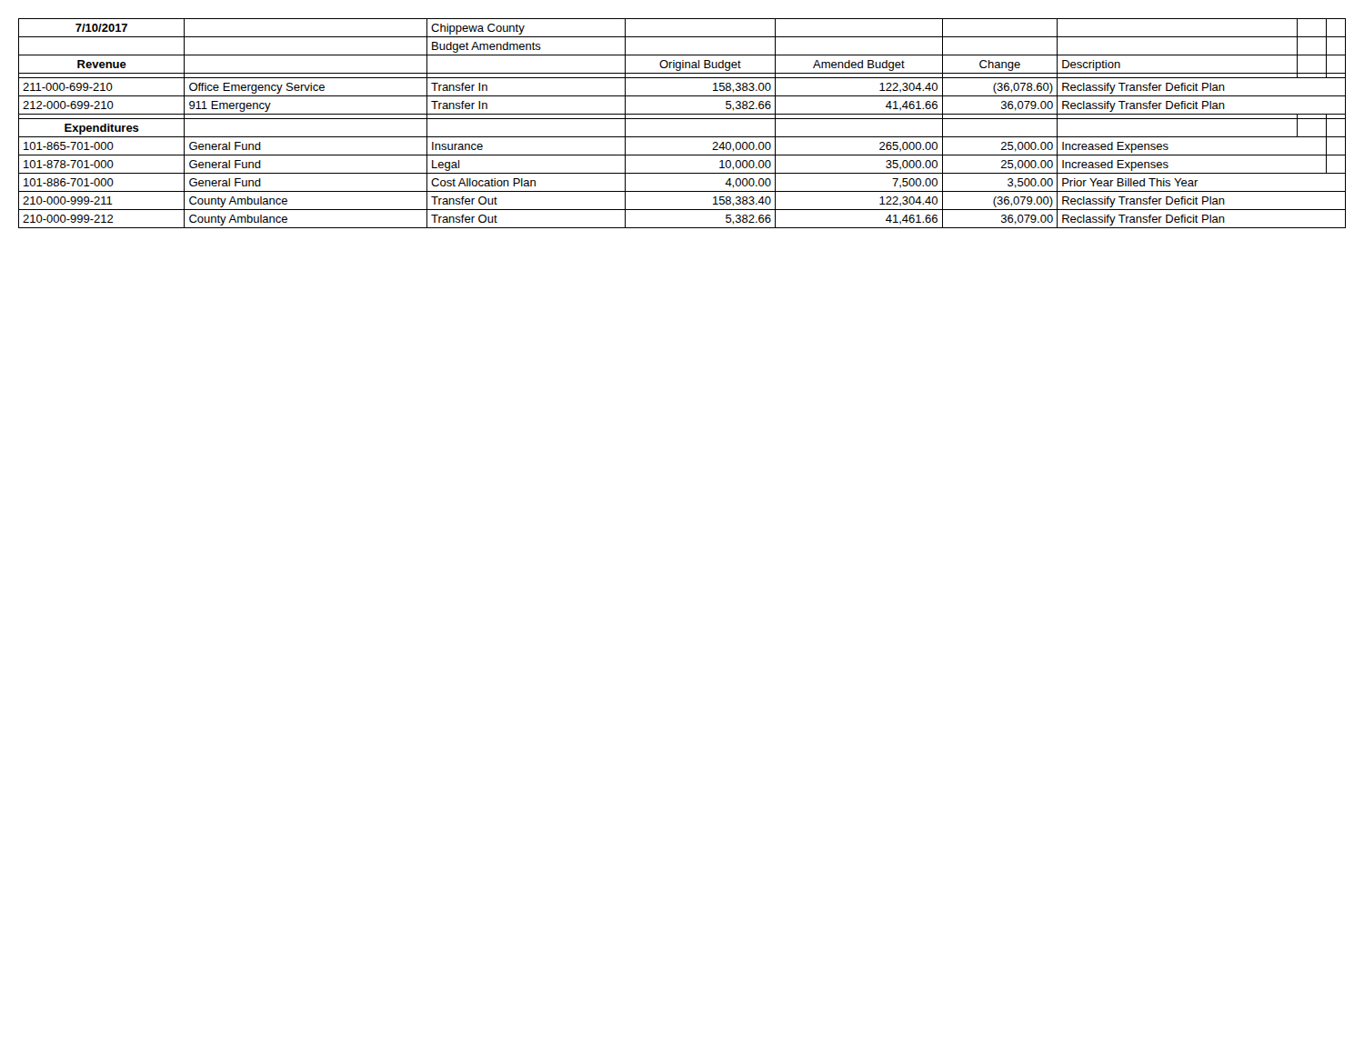| 7/10/2017 | | Chippewa County | | | | | | |
| | | Budget Amendments | | | | | | |
| Revenue | | | Original Budget | Amended Budget | Change | Description | | |
| 211-000-699-210 | Office Emergency Service | Transfer In | 158,383.00 | 122,304.40 | (36,078.60) | Reclassify Transfer Deficit Plan |
| 212-000-699-210 | 911 Emergency | Transfer In | 5,382.66 | 41,461.66 | 36,079.00 | Reclassify Transfer Deficit Plan |
| Expenditures | | | | | | | | |
| 101-865-701-000 | General Fund | Insurance | 240,000.00 | 265,000.00 | 25,000.00 | Increased Expenses | |
| 101-878-701-000 | General Fund | Legal | 10,000.00 | 35,000.00 | 25,000.00 | Increased Expenses | |
| 101-886-701-000 | General Fund | Cost Allocation Plan | 4,000.00 | 7,500.00 | 3,500.00 | Prior Year Billed This Year |
| 210-000-999-211 | County Ambulance | Transfer Out | 158,383.40 | 122,304.40 | (36,079.00) | Reclassify Transfer Deficit Plan |
| 210-000-999-212 | County Ambulance | Transfer Out | 5,382.66 | 41,461.66 | 36,079.00 | Reclassify Transfer Deficit Plan |